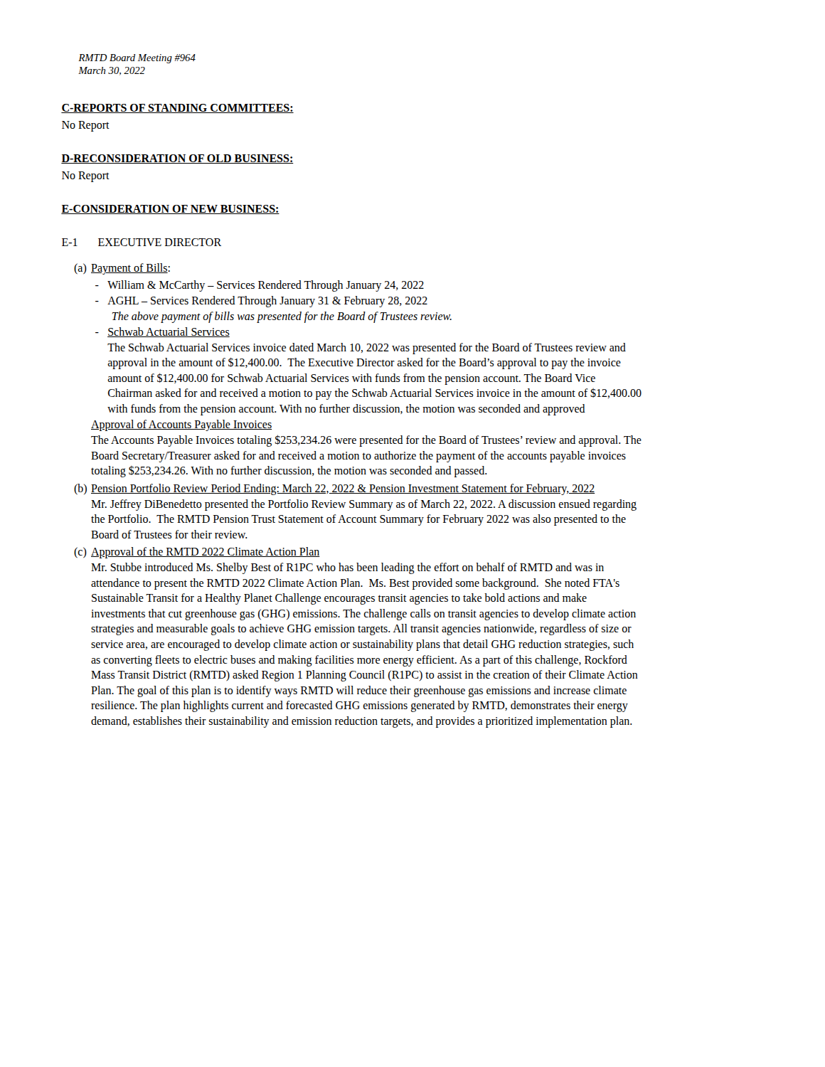RMTD Board Meeting #964
March 30, 2022
C-REPORTS OF STANDING COMMITTEES:
No Report
D-RECONSIDERATION OF OLD BUSINESS:
No Report
E-CONSIDERATION OF NEW BUSINESS:
E-1 EXECUTIVE DIRECTOR
(a)
Payment of Bills:
William & McCarthy – Services Rendered Through January 24, 2022
AGHL – Services Rendered Through January 31 & February 28, 2022 The above payment of bills was presented for the Board of Trustees review.
Schwab Actuarial Services
The Schwab Actuarial Services invoice dated March 10, 2022 was presented for the Board of Trustees review and approval in the amount of $12,400.00. The Executive Director asked for the Board’s approval to pay the invoice amount of $12,400.00 for Schwab Actuarial Services with funds from the pension account. The Board Vice Chairman asked for and received a motion to pay the Schwab Actuarial Services invoice in the amount of $12,400.00 with funds from the pension account. With no further discussion, the motion was seconded and approved
Approval of Accounts Payable Invoices
The Accounts Payable Invoices totaling $253,234.26 were presented for the Board of Trustees’ review and approval. The Board Secretary/Treasurer asked for and received a motion to authorize the payment of the accounts payable invoices totaling $253,234.26. With no further discussion, the motion was seconded and passed.
(b)
Pension Portfolio Review Period Ending: March 22, 2022 & Pension Investment Statement for February, 2022
Mr. Jeffrey DiBenedetto presented the Portfolio Review Summary as of March 22, 2022. A discussion ensued regarding the Portfolio. The RMTD Pension Trust Statement of Account Summary for February 2022 was also presented to the Board of Trustees for their review.
(c)
Approval of the RMTD 2022 Climate Action Plan
Mr. Stubbe introduced Ms. Shelby Best of R1PC who has been leading the effort on behalf of RMTD and was in attendance to present the RMTD 2022 Climate Action Plan. Ms. Best provided some background. She noted FTA's Sustainable Transit for a Healthy Planet Challenge encourages transit agencies to take bold actions and make investments that cut greenhouse gas (GHG) emissions. The challenge calls on transit agencies to develop climate action strategies and measurable goals to achieve GHG emission targets. All transit agencies nationwide, regardless of size or service area, are encouraged to develop climate action or sustainability plans that detail GHG reduction strategies, such as converting fleets to electric buses and making facilities more energy efficient. As a part of this challenge, Rockford Mass Transit District (RMTD) asked Region 1 Planning Council (R1PC) to assist in the creation of their Climate Action Plan. The goal of this plan is to identify ways RMTD will reduce their greenhouse gas emissions and increase climate resilience. The plan highlights current and forecasted GHG emissions generated by RMTD, demonstrates their energy demand, establishes their sustainability and emission reduction targets, and provides a prioritized implementation plan.